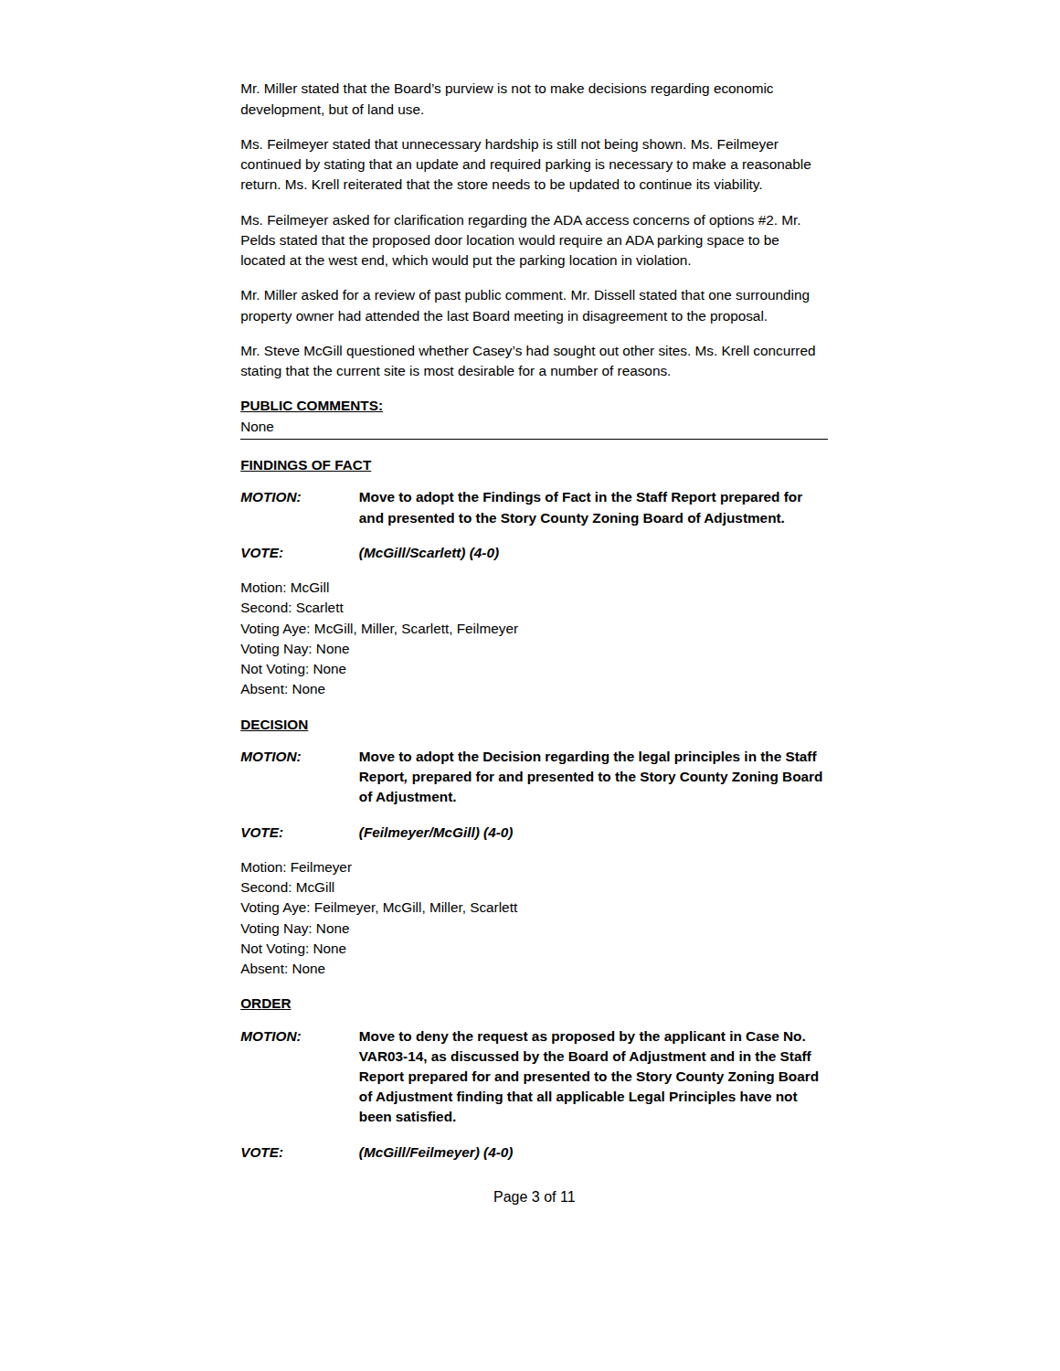Mr. Miller stated that the Board’s purview is not to make decisions regarding economic development, but of land use.
Ms. Feilmeyer stated that unnecessary hardship is still not being shown. Ms. Feilmeyer continued by stating that an update and required parking is necessary to make a reasonable return. Ms. Krell reiterated that the store needs to be updated to continue its viability.
Ms. Feilmeyer asked for clarification regarding the ADA access concerns of options #2. Mr. Pelds stated that the proposed door location would require an ADA parking space to be located at the west end, which would put the parking location in violation.
Mr. Miller asked for a review of past public comment. Mr. Dissell stated that one surrounding property owner had attended the last Board meeting in disagreement to the proposal.
Mr. Steve McGill questioned whether Casey’s had sought out other sites. Ms. Krell concurred stating that the current site is most desirable for a number of reasons.
PUBLIC COMMENTS:
None
FINDINGS OF FACT
MOTION:
Move to adopt the Findings of Fact in the Staff Report prepared for and presented to the Story County Zoning Board of Adjustment.
VOTE:
(McGill/Scarlett) (4-0)
Motion: McGill
Second: Scarlett
Voting Aye: McGill, Miller, Scarlett, Feilmeyer
Voting Nay: None
Not Voting: None
Absent: None
DECISION
MOTION:
Move to adopt the Decision regarding the legal principles in the Staff Report, prepared for and presented to the Story County Zoning Board of Adjustment.
VOTE:
(Feilmeyer/McGill) (4-0)
Motion: Feilmeyer
Second: McGill
Voting Aye: Feilmeyer, McGill, Miller, Scarlett
Voting Nay: None
Not Voting: None
Absent: None
ORDER
MOTION:
Move to deny the request as proposed by the applicant in Case No. VAR03-14, as discussed by the Board of Adjustment and in the Staff Report prepared for and presented to the Story County Zoning Board of Adjustment finding that all applicable Legal Principles have not been satisfied.
VOTE:
(McGill/Feilmeyer) (4-0)
Page 3 of 11